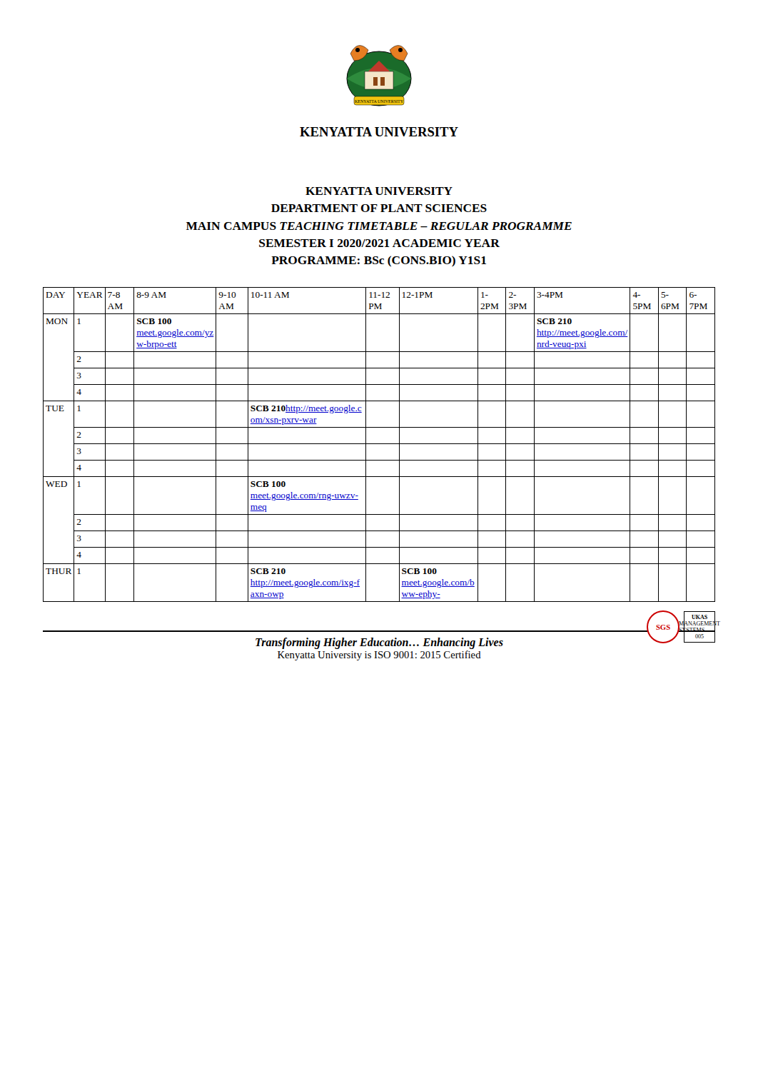KENYATTA UNIVERSITY
KENYATTA UNIVERSITY
KENYATTA UNIVERSITY
DEPARTMENT OF PLANT SCIENCES
MAIN CAMPUS TEACHING TIMETABLE – REGULAR PROGRAMME
SEMESTER I 2020/2021 ACADEMIC YEAR
PROGRAMME: BSc (CONS.BIO) Y1S1
| DAY | YEAR | 7-8 AM | 8-9 AM | 9-10 AM | 10-11 AM | 11-12 PM | 12-1PM | 1-2PM | 2-3PM | 3-4PM | 4-5PM | 5-6PM | 6-7PM |
| --- | --- | --- | --- | --- | --- | --- | --- | --- | --- | --- | --- | --- | --- |
| MON | 1 | | SCB 100 meet.google.com/yzw-brpo-ett | | | | | | | SCB 210 http://meet.google.com/nrd-veuq-pxi | | | |
| 2 | | | | | | | | | | | | |
| 3 | | | | | | | | | | | | |
| 4 | | | | | | | | | | | | |
| TUE | 1 | | | | SCB 210 http://meet.google.com/xsn-pxrv-war | | | | | | | | |
| 2 | | | | | | | | | | | | |
| 3 | | | | | | | | | | | | |
| 4 | | | | | | | | | | | | |
| WED | 1 | | | | SCB 100 meet.google.com/rng-uwzv-meq | | | | | | | | |
| 2 | | | | | | | | | | | | |
| 3 | | | | | | | | | | | | |
| 4 | | | | | | | | | | | | |
| THUR | 1 | | | | SCB 210 http://meet.google.com/ixg-faxn-owp | | SCB 100 meet.google.com/bww-ephy- | | | | | | |
SGS
UKAS
MANAGEMENT
SYSTEMS
005
Transforming Higher Education… Enhancing Lives
Kenyatta University is ISO 9001: 2015 Certified